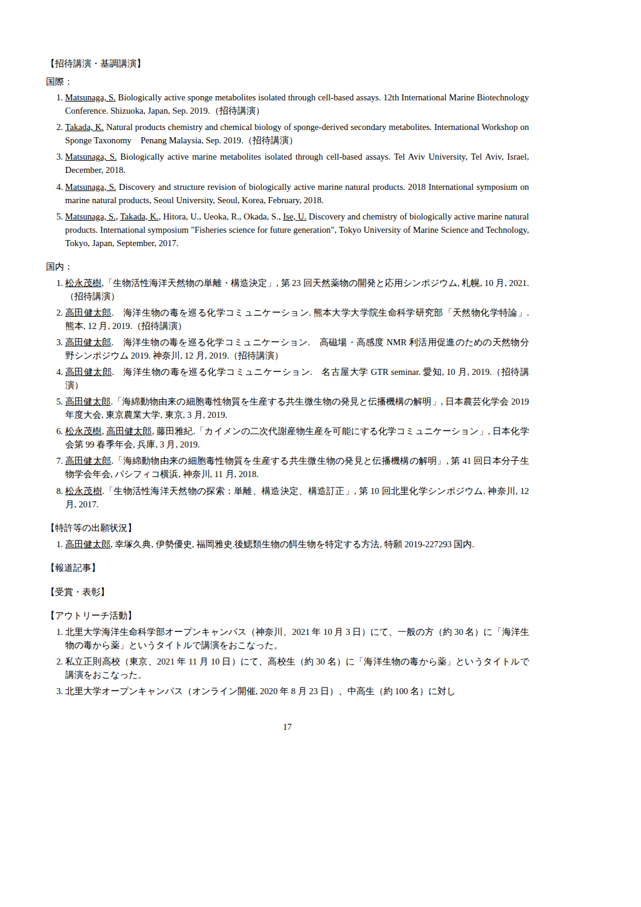【招待講演・基調講演】
国際：
Matsunaga, S. Biologically active sponge metabolites isolated through cell-based assays. 12th International Marine Biotechnology Conference. Shizuoka, Japan, Sep. 2019.（招待講演）
Takada, K. Natural products chemistry and chemical biology of sponge-derived secondary metabolites. International Workshop on Sponge Taxonomy　Penang Malaysia, Sep. 2019.（招待講演）
Matsunaga, S. Biologically active marine metabolites isolated through cell-based assays. Tel Aviv University, Tel Aviv, Israel, December, 2018.
Matsunaga, S. Discovery and structure revision of biologically active marine natural products. 2018 International symposium on marine natural products, Seoul University, Seoul, Korea, February, 2018.
Matsunaga, S., Takada, K., Hitora, U., Ueoka, R., Okada, S., Ise, U. Discovery and chemistry of biologically active marine natural products. International symposium "Fisheries science for future generation", Tokyo University of Marine Science and Technology, Tokyo, Japan, September, 2017.
国内：
松永茂樹,「生物活性海洋天然物の単離・構造決定」, 第 23 回天然薬物の開発と応用シンポジウム, 札幌, 10 月, 2021.（招待講演）
高田健太郎.　海洋生物の毒を巡る化学コミュニケーション. 熊本大学大学院生命科学研究部「天然物化学特論」. 熊本, 12 月, 2019.（招待講演）
高田健太郎.　海洋生物の毒を巡る化学コミュニケーション.　高磁場・高感度 NMR 利活用促進のための天然物分野シンポジウム 2019. 神奈川, 12 月, 2019.（招待講演）
高田健太郎.　海洋生物の毒を巡る化学コミュニケーション.　名古屋大学 GTR seminar. 愛知, 10 月, 2019.（招待講演）
高田健太郎.「海綿動物由来の細胞毒性物質を生産する共生微生物の発見と伝播機構の解明」, 日本農芸化学会 2019 年度大会, 東京農業大学, 東京, 3 月, 2019.
松永茂樹, 高田健太郎, 藤田雅紀.「カイメンの二次代謝産物生産を可能にする化学コミュニケーション」, 日本化学会第 99 春季年会, 兵庫, 3 月, 2019.
高田健太郎.「海綿動物由来の細胞毒性物質を生産する共生微生物の発見と伝播機構の解明」, 第 41 回日本分子生物学会年会, パシフィコ横浜, 神奈川, 11 月, 2018.
松永茂樹.「生物活性海洋天然物の探索：単離、構造決定、構造訂正」, 第 10 回北里化学シンポジウム. 神奈川, 12 月, 2017.
【特許等の出願状況】
高田健太郎, 幸塚久典, 伊勢優史, 福岡雅史.後鰓類生物の餌生物を特定する方法, 特願 2019-227293 国内.
【報道記事】
【受賞・表彰】
【アウトリーチ活動】
北里大学海洋生命科学部オープンキャンパス（神奈川、2021 年 10 月 3 日）にて、一般の方（約 30 名）に「海洋生物の毒から薬」というタイトルで講演をおこなった。
私立正則高校（東京、2021 年 11 月 10 日）にて、高校生（約 30 名）に「海洋生物の毒から薬」というタイトルで講演をおこなった。
北里大学オープンキャンパス（オンライン開催, 2020 年 8 月 23 日）、中高生（約 100 名）に対し
17